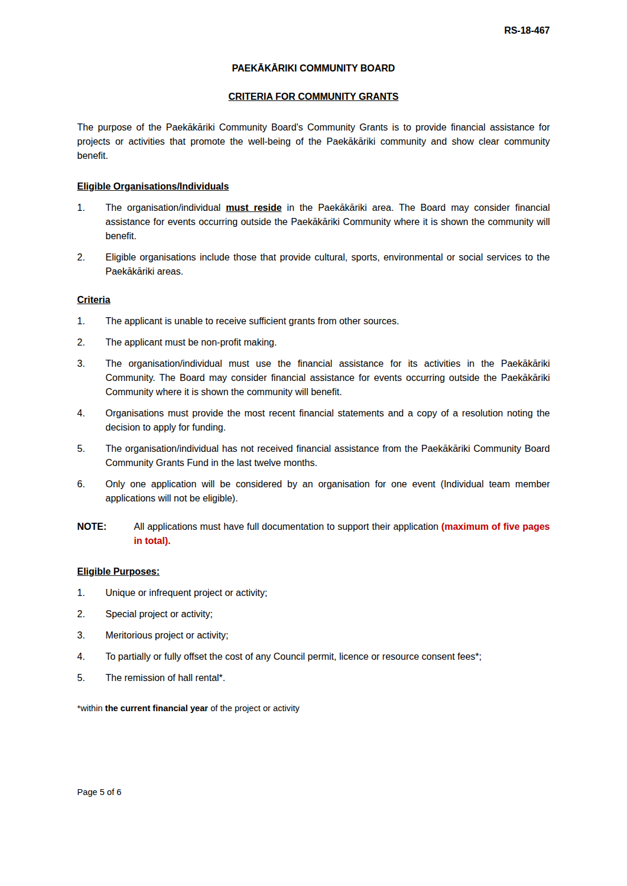RS-18-467
PAEKĀKĀRIKI COMMUNITY BOARD
CRITERIA FOR COMMUNITY GRANTS
The purpose of the Paekākāriki Community Board's Community Grants is to provide financial assistance for projects or activities that promote the well-being of the Paekākāriki community and show clear community benefit.
Eligible Organisations/Individuals
The organisation/individual must reside in the Paekākāriki area. The Board may consider financial assistance for events occurring outside the Paekākāriki Community where it is shown the community will benefit.
Eligible organisations include those that provide cultural, sports, environmental or social services to the Paekākāriki areas.
Criteria
The applicant is unable to receive sufficient grants from other sources.
The applicant must be non-profit making.
The organisation/individual must use the financial assistance for its activities in the Paekākāriki Community. The Board may consider financial assistance for events occurring outside the Paekākāriki Community where it is shown the community will benefit.
Organisations must provide the most recent financial statements and a copy of a resolution noting the decision to apply for funding.
The organisation/individual has not received financial assistance from the Paekākāriki Community Board Community Grants Fund in the last twelve months.
Only one application will be considered by an organisation for one event (Individual team member applications will not be eligible).
NOTE: All applications must have full documentation to support their application (maximum of five pages in total).
Eligible Purposes:
Unique or infrequent project or activity;
Special project or activity;
Meritorious project or activity;
To partially or fully offset the cost of any Council permit, licence or resource consent fees*;
The remission of hall rental*.
*within the current financial year of the project or activity
Page 5 of 6